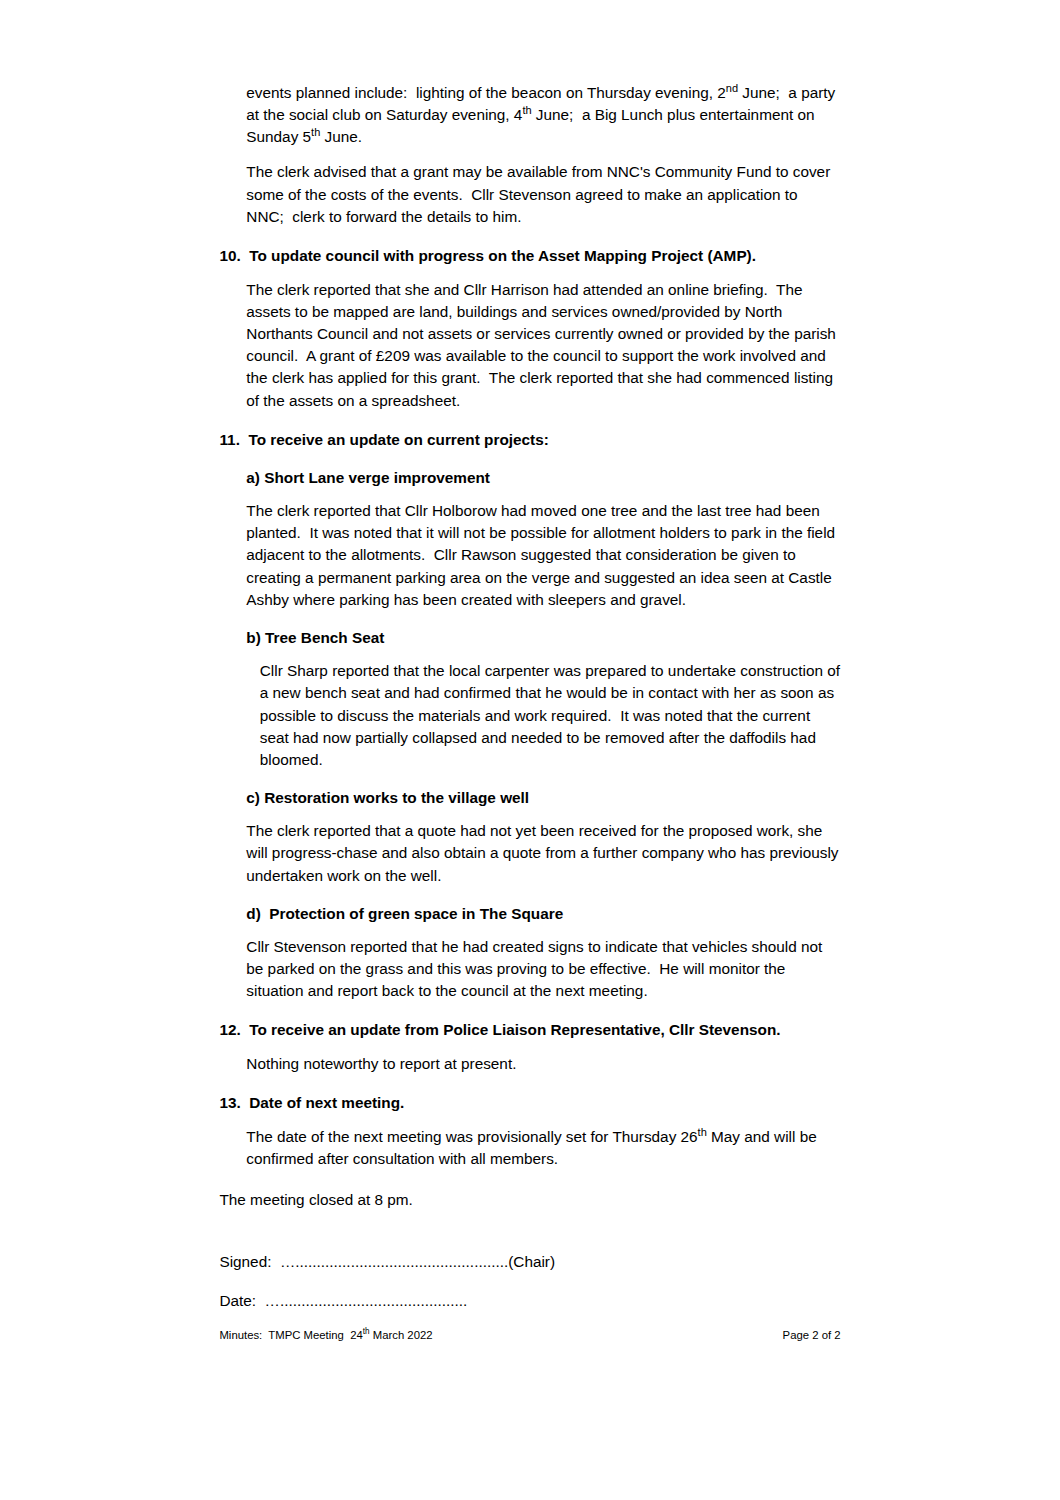events planned include: lighting of the beacon on Thursday evening, 2nd June; a party at the social club on Saturday evening, 4th June; a Big Lunch plus entertainment on Sunday 5th June.
The clerk advised that a grant may be available from NNC's Community Fund to cover some of the costs of the events. Cllr Stevenson agreed to make an application to NNC; clerk to forward the details to him.
10. To update council with progress on the Asset Mapping Project (AMP).
The clerk reported that she and Cllr Harrison had attended an online briefing. The assets to be mapped are land, buildings and services owned/provided by North Northants Council and not assets or services currently owned or provided by the parish council. A grant of £209 was available to the council to support the work involved and the clerk has applied for this grant. The clerk reported that she had commenced listing of the assets on a spreadsheet.
11. To receive an update on current projects:
a) Short Lane verge improvement
The clerk reported that Cllr Holborow had moved one tree and the last tree had been planted. It was noted that it will not be possible for allotment holders to park in the field adjacent to the allotments. Cllr Rawson suggested that consideration be given to creating a permanent parking area on the verge and suggested an idea seen at Castle Ashby where parking has been created with sleepers and gravel.
b) Tree Bench Seat
Cllr Sharp reported that the local carpenter was prepared to undertake construction of a new bench seat and had confirmed that he would be in contact with her as soon as possible to discuss the materials and work required. It was noted that the current seat had now partially collapsed and needed to be removed after the daffodils had bloomed.
c) Restoration works to the village well
The clerk reported that a quote had not yet been received for the proposed work, she will progress-chase and also obtain a quote from a further company who has previously undertaken work on the well.
d) Protection of green space in The Square
Cllr Stevenson reported that he had created signs to indicate that vehicles should not be parked on the grass and this was proving to be effective. He will monitor the situation and report back to the council at the next meeting.
12. To receive an update from Police Liaison Representative, Cllr Stevenson.
Nothing noteworthy to report at present.
13. Date of next meeting.
The date of the next meeting was provisionally set for Thursday 26th May and will be confirmed after consultation with all members.
The meeting closed at 8 pm.
Signed: …..................................................(Chair)
Date: …............................................
Minutes: TMPC Meeting 24th March 2022 Page 2 of 2